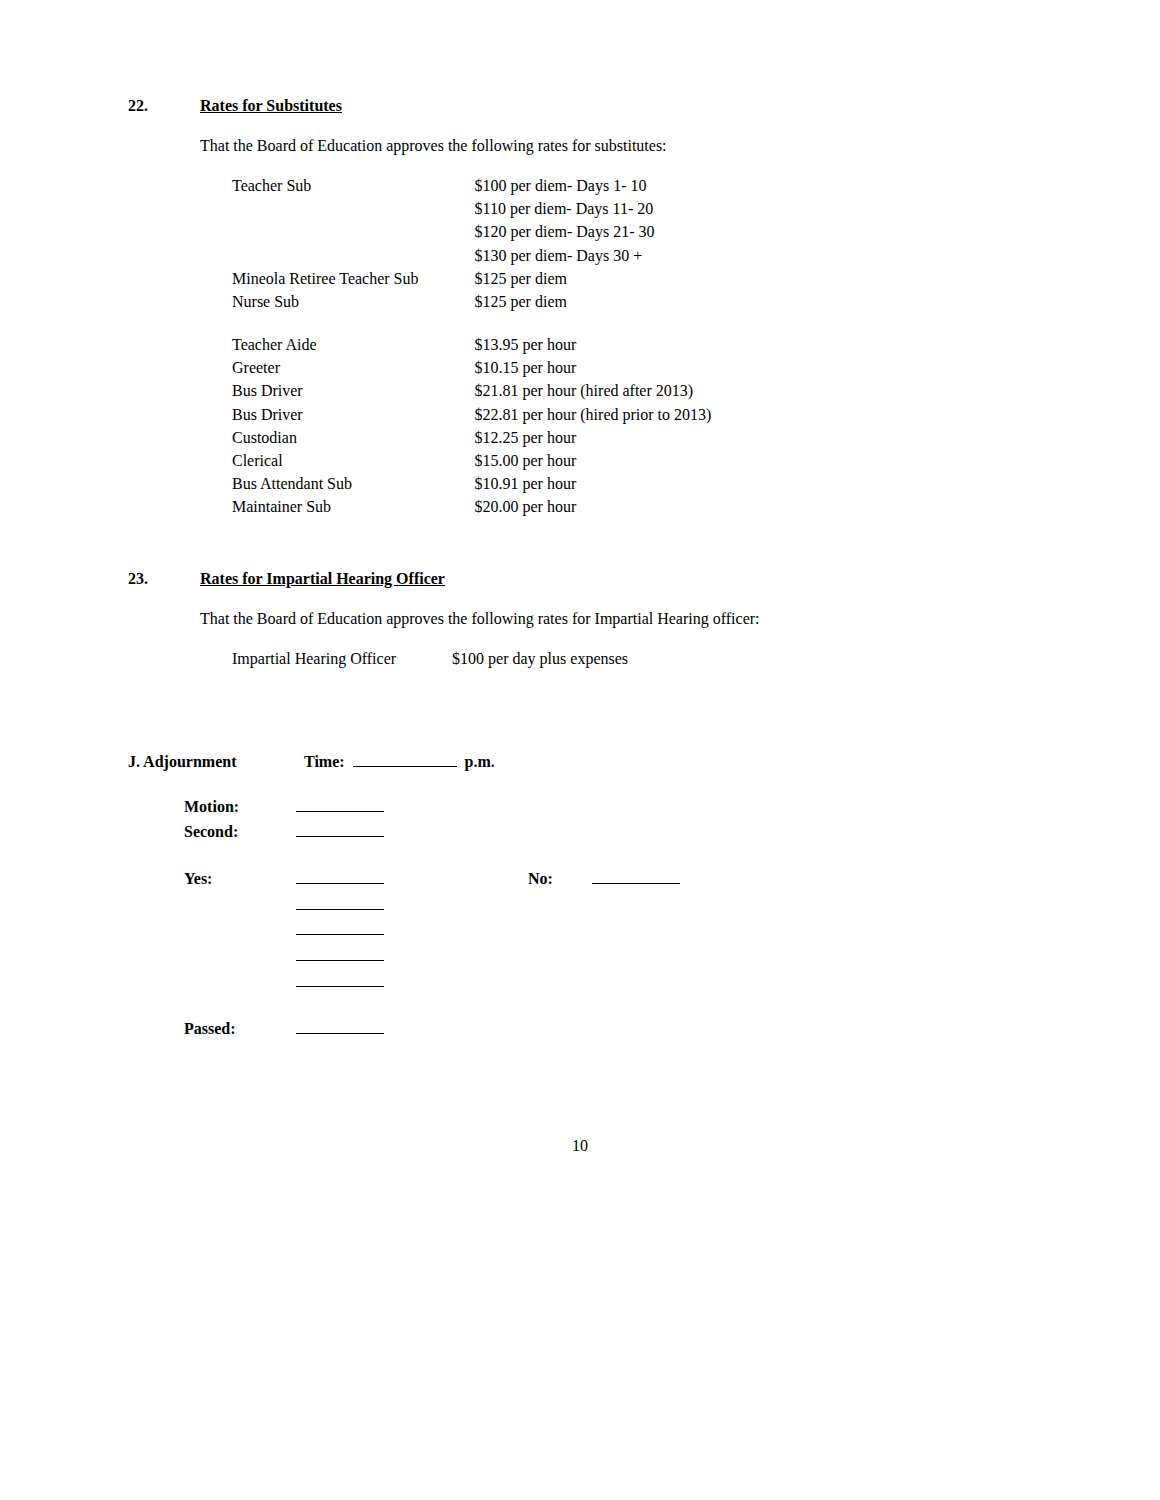22. Rates for Substitutes
That the Board of Education approves the following rates for substitutes:
| Teacher Sub | $100 per diem- Days 1- 10 |
| | $110 per diem- Days 11- 20 |
| | $120 per diem- Days 21- 30 |
| | $130 per diem- Days 30 + |
| Mineola Retiree Teacher Sub | $125 per diem |
| Nurse Sub | $125 per diem |
| Teacher Aide | $13.95 per hour |
| Greeter | $10.15 per hour |
| Bus Driver | $21.81 per hour (hired after 2013) |
| Bus Driver | $22.81 per hour (hired prior to 2013) |
| Custodian | $12.25 per hour |
| Clerical | $15.00 per hour |
| Bus Attendant Sub | $10.91 per hour |
| Maintainer Sub | $20.00 per hour |
23. Rates for Impartial Hearing Officer
That the Board of Education approves the following rates for Impartial Hearing officer:
| Impartial Hearing Officer | $100 per day plus expenses |
J. Adjournment Time: p.m.
Motion:
Second:
| Yes: | | | No: | |
Passed:
10